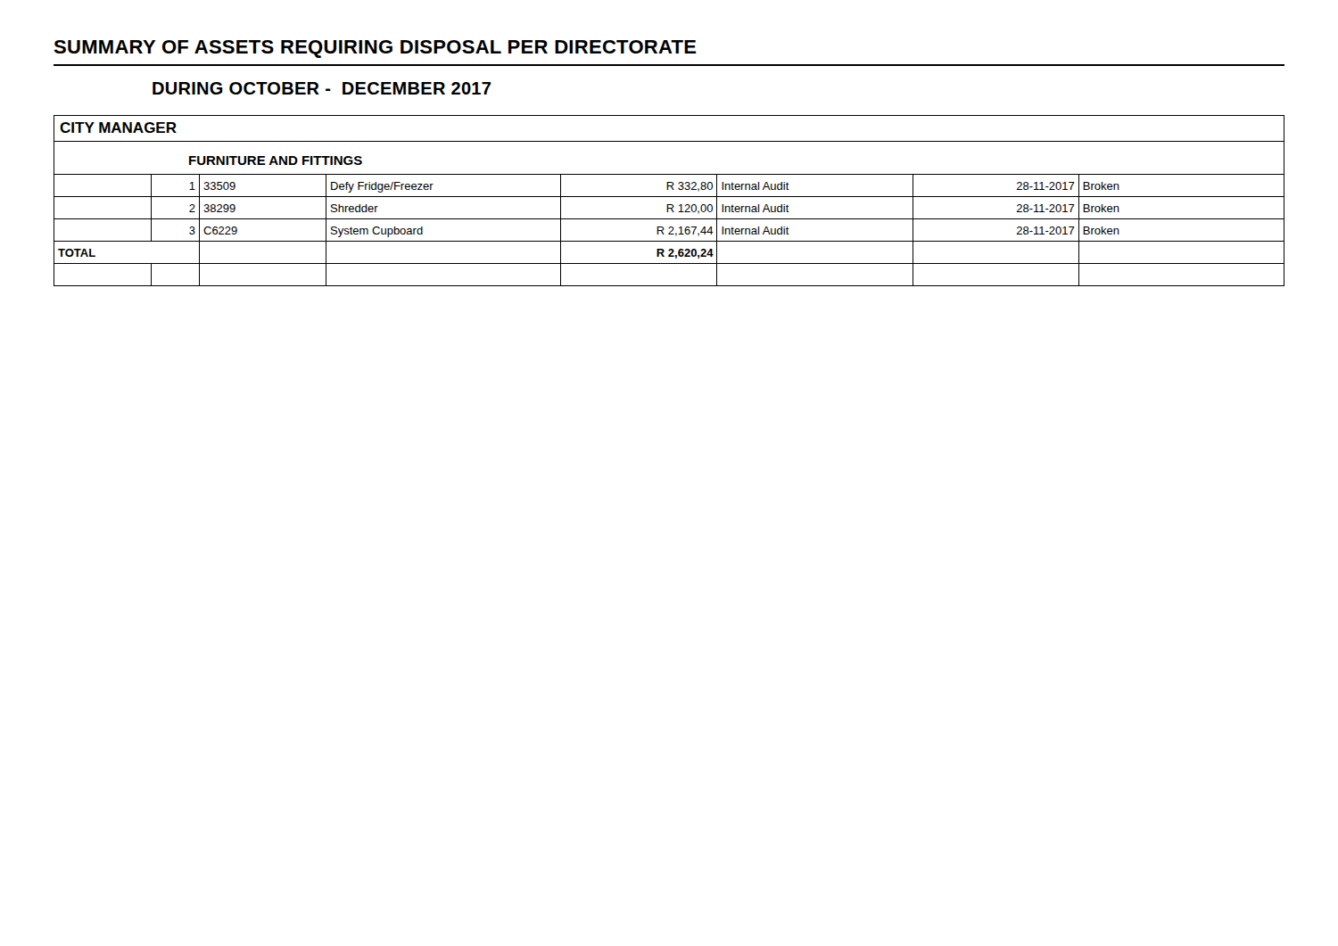SUMMARY OF ASSETS REQUIRING DISPOSAL PER DIRECTORATE
DURING OCTOBER - DECEMBER 2017
| CITY MANAGER |
| FURNITURE AND FITTINGS |
| | 1 | 33509 | Defy Fridge/Freezer | R 332,80 | Internal Audit | 28-11-2017 | Broken |
| | 2 | 38299 | Shredder | R 120,00 | Internal Audit | 28-11-2017 | Broken |
| | 3 | C6229 | System Cupboard | R 2,167,44 | Internal Audit | 28-11-2017 | Broken |
| TOTAL | | | R 2,620,24 | | | |